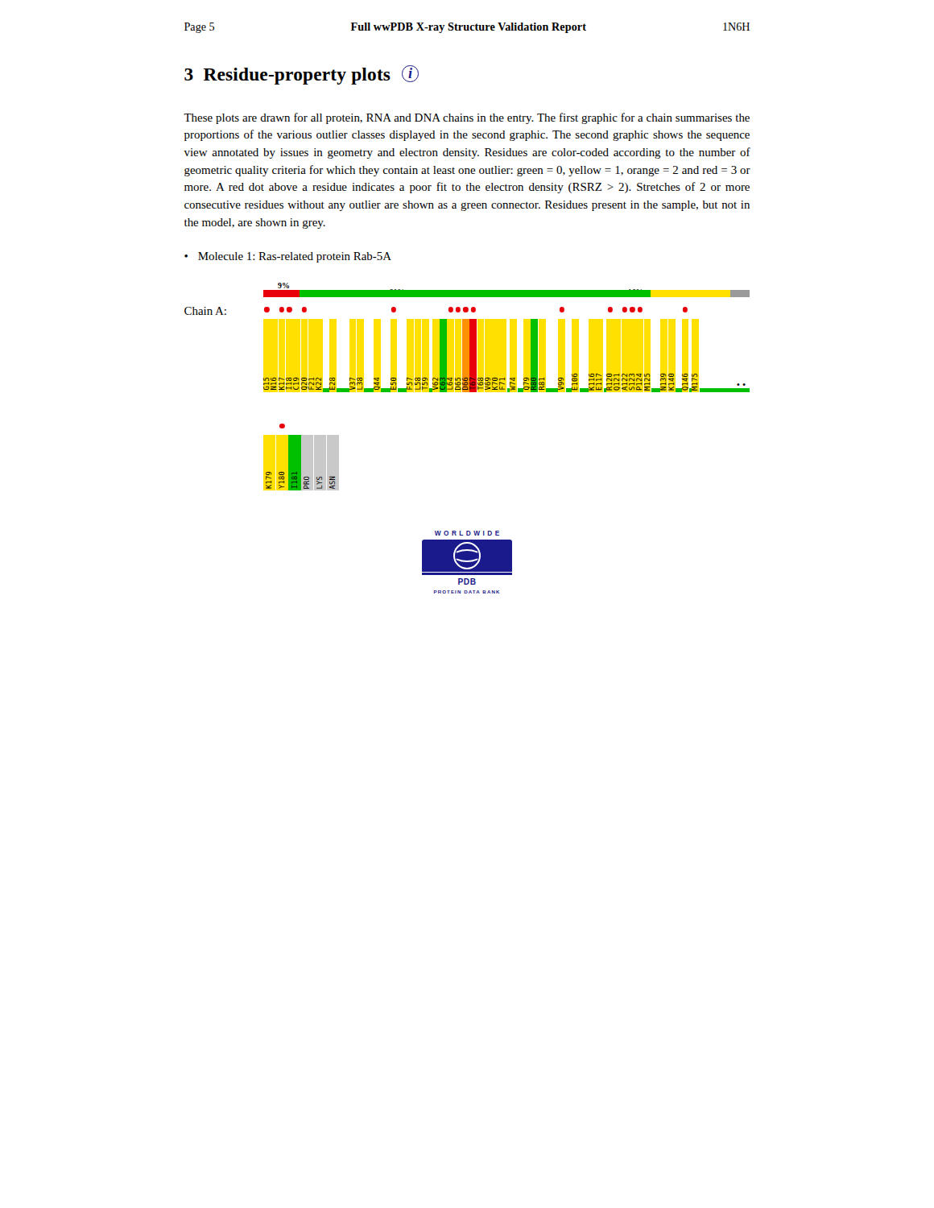Page 5
Full wwPDB X-ray Structure Validation Report
1N6H
3 Residue-property plots i
These plots are drawn for all protein, RNA and DNA chains in the entry. The first graphic for a chain summarises the proportions of the various outlier classes displayed in the second graphic. The second graphic shows the sequence view annotated by issues in geometry and electron density. Residues are color-coded according to the number of geometric quality criteria for which they contain at least one outlier: green = 0, yellow = 1, orange = 2 and red = 3 or more. A red dot above a residue indicates a poor fit to the electron density (RSRZ > 2). Stretches of 2 or more consecutive residues without any outlier are shown as a green connector. Residues present in the sample, but not in the model, are shown in grey.
Molecule 1: Ras-related protein Rab-5A
Chain A:
9%
81%
16%
G15
N16
K17
I18
C19
Q20
F21
K22
E28
V37
L38
Q44
E50
F57
L58
T59
V62
C63
L64
D65
D66
T67
T68
V69
K70
F71
W74
Q79
R80
R81
V99
E106
K116
E117
R120
Q121
A122
S123
P124
M125
N139
K140
Q146
M175
••
K179
Y180
I181
PRO
LYS
ASN
WORLDWIDE
PDB
PROTEIN DATA BANK